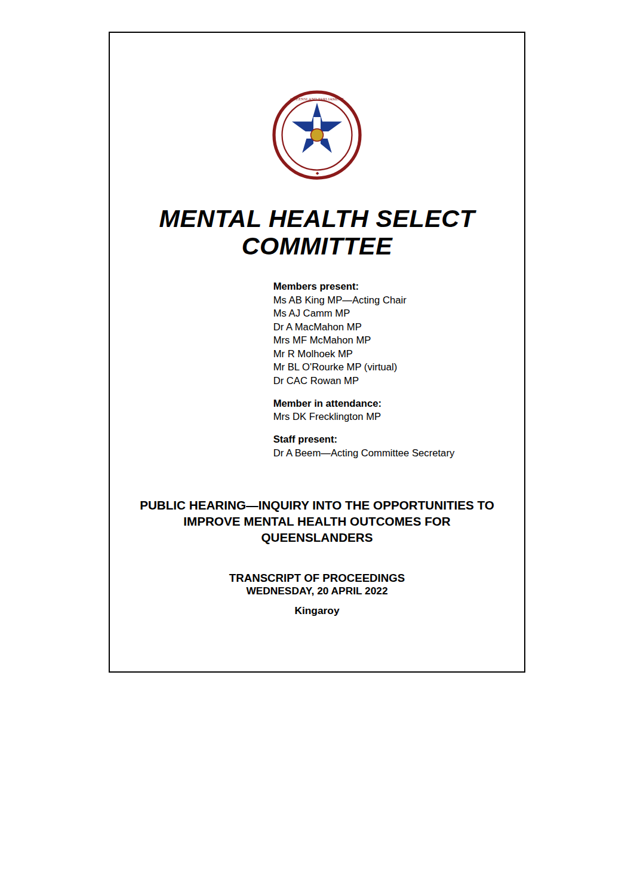MENTAL HEALTH SELECT
COMMITTEE
Members present:
Ms AB King MP—Acting Chair
Ms AJ Camm MP
Dr A MacMahon MP
Mrs MF McMahon MP
Mr R Molhoek MP
Mr BL O'Rourke MP (virtual)
Dr CAC Rowan MP
Member in attendance:
Mrs DK Frecklington MP
Staff present:
Dr A Beem—Acting Committee Secretary
Public hearing—inquiry into the opportunities to improve mental health outcomes for Queenslanders
Transcript of proceedings
Wednesday, 20 April 2022
Kingaroy